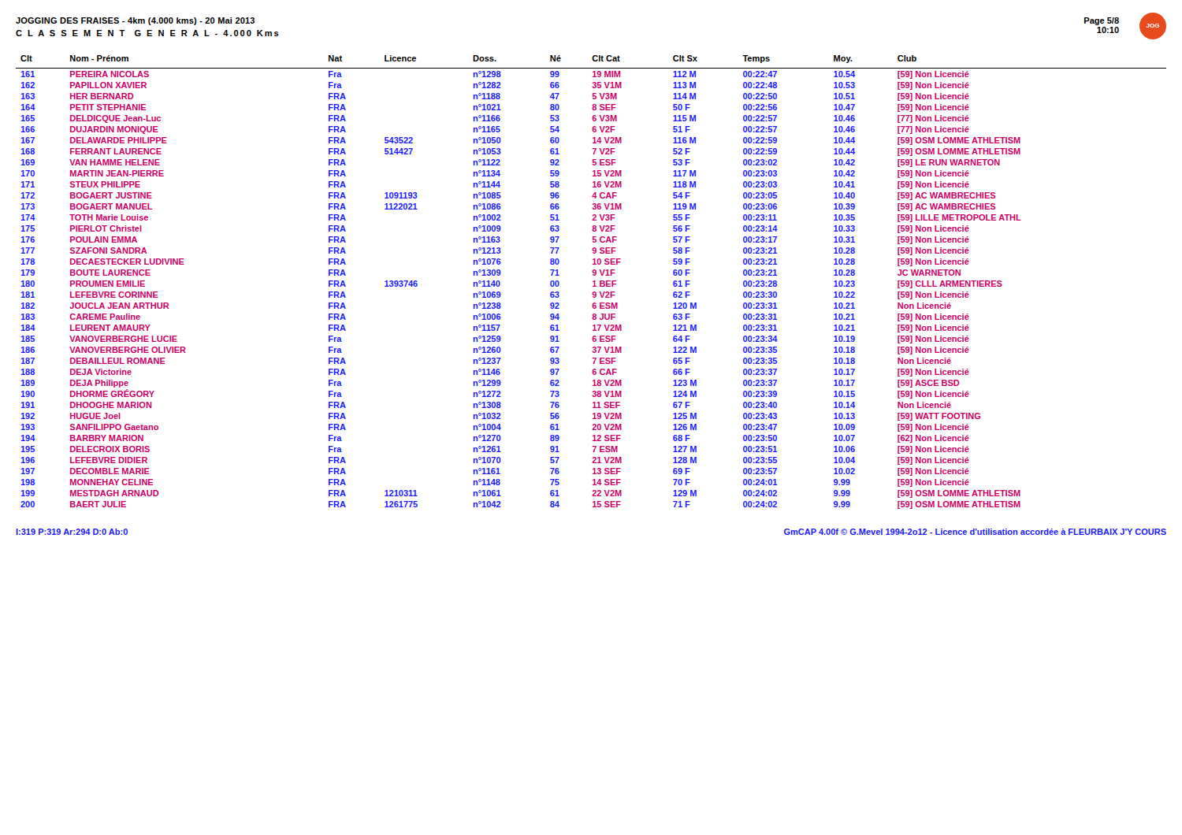JOGGING DES FRAISES - 4km (4.000 kms) - 20 Mai 2013
C L A S S E M E N T G E N E R A L - 4.000 Kms
Page 5/8
10:10
JOG
| Clt | Nom - Prénom | Nat | Licence | Doss. | Né | Clt Cat | Clt Sx | Temps | Moy. | Club |
| --- | --- | --- | --- | --- | --- | --- | --- | --- | --- | --- |
| 161 | PEREIRA NICOLAS | Fra | | n°1298 | 99 | 19 MIM | 112 M | 00:22:47 | 10.54 | [59] Non Licencié |
| 162 | PAPILLON XAVIER | Fra | | n°1282 | 66 | 35 V1M | 113 M | 00:22:48 | 10.53 | [59] Non Licencié |
| 163 | HER BERNARD | FRA | | n°1188 | 47 | 5 V3M | 114 M | 00:22:50 | 10.51 | [59] Non Licencié |
| 164 | PETIT STEPHANIE | FRA | | n°1021 | 80 | 8 SEF | 50 F | 00:22:56 | 10.47 | [59] Non Licencié |
| 165 | DELDICQUE Jean-Luc | FRA | | n°1166 | 53 | 6 V3M | 115 M | 00:22:57 | 10.46 | [77] Non Licencié |
| 166 | DUJARDIN MONIQUE | FRA | | n°1165 | 54 | 6 V2F | 51 F | 00:22:57 | 10.46 | [77] Non Licencié |
| 167 | DELAWARDE PHILIPPE | FRA | 543522 | n°1050 | 60 | 14 V2M | 116 M | 00:22:59 | 10.44 | [59] OSM LOMME ATHLETISM |
| 168 | FERRANT LAURENCE | FRA | 514427 | n°1053 | 61 | 7 V2F | 52 F | 00:22:59 | 10.44 | [59] OSM LOMME ATHLETISM |
| 169 | VAN HAMME HELENE | FRA | | n°1122 | 92 | 5 ESF | 53 F | 00:23:02 | 10.42 | [59] LE RUN WARNETON |
| 170 | MARTIN JEAN-PIERRE | FRA | | n°1134 | 59 | 15 V2M | 117 M | 00:23:03 | 10.42 | [59] Non Licencié |
| 171 | STEUX PHILIPPE | FRA | | n°1144 | 58 | 16 V2M | 118 M | 00:23:03 | 10.41 | [59] Non Licencié |
| 172 | BOGAERT JUSTINE | FRA | 1091193 | n°1085 | 96 | 4 CAF | 54 F | 00:23:05 | 10.40 | [59] AC WAMBRECHIES |
| 173 | BOGAERT MANUEL | FRA | 1122021 | n°1086 | 66 | 36 V1M | 119 M | 00:23:06 | 10.39 | [59] AC WAMBRECHIES |
| 174 | TOTH Marie Louise | FRA | | n°1002 | 51 | 2 V3F | 55 F | 00:23:11 | 10.35 | [59] LILLE METROPOLE ATHL |
| 175 | PIERLOT Christel | FRA | | n°1009 | 63 | 8 V2F | 56 F | 00:23:14 | 10.33 | [59] Non Licencié |
| 176 | POULAIN EMMA | FRA | | n°1163 | 97 | 5 CAF | 57 F | 00:23:17 | 10.31 | [59] Non Licencié |
| 177 | SZAFONI SANDRA | FRA | | n°1213 | 77 | 9 SEF | 58 F | 00:23:21 | 10.28 | [59] Non Licencié |
| 178 | DECAESTECKER LUDIVINE | FRA | | n°1076 | 80 | 10 SEF | 59 F | 00:23:21 | 10.28 | [59] Non Licencié |
| 179 | BOUTE LAURENCE | FRA | | n°1309 | 71 | 9 V1F | 60 F | 00:23:21 | 10.28 | JC WARNETON |
| 180 | PROUMEN EMILIE | FRA | 1393746 | n°1140 | 00 | 1 BEF | 61 F | 00:23:28 | 10.23 | [59] CLLL ARMENTIERES |
| 181 | LEFEBVRE CORINNE | FRA | | n°1069 | 63 | 9 V2F | 62 F | 00:23:30 | 10.22 | [59] Non Licencié |
| 182 | JOUCLA JEAN ARTHUR | FRA | | n°1238 | 92 | 6 ESM | 120 M | 00:23:31 | 10.21 | Non Licencié |
| 183 | CAREME Pauline | FRA | | n°1006 | 94 | 8 JUF | 63 F | 00:23:31 | 10.21 | [59] Non Licencié |
| 184 | LEURENT AMAURY | FRA | | n°1157 | 61 | 17 V2M | 121 M | 00:23:31 | 10.21 | [59] Non Licencié |
| 185 | VANOVERBERGHE LUCIE | Fra | | n°1259 | 91 | 6 ESF | 64 F | 00:23:34 | 10.19 | [59] Non Licencié |
| 186 | VANOVERBERGHE OLIVIER | Fra | | n°1260 | 67 | 37 V1M | 122 M | 00:23:35 | 10.18 | [59] Non Licencié |
| 187 | DEBAILLEUL ROMANE | FRA | | n°1237 | 93 | 7 ESF | 65 F | 00:23:35 | 10.18 | Non Licencié |
| 188 | DEJA Victorine | FRA | | n°1146 | 97 | 6 CAF | 66 F | 00:23:37 | 10.17 | [59] Non Licencié |
| 189 | DEJA Philippe | Fra | | n°1299 | 62 | 18 V2M | 123 M | 00:23:37 | 10.17 | [59] ASCE BSD |
| 190 | DHORME GRÉGORY | Fra | | n°1272 | 73 | 38 V1M | 124 M | 00:23:39 | 10.15 | [59] Non Licencié |
| 191 | DHOOGHE MARION | FRA | | n°1308 | 76 | 11 SEF | 67 F | 00:23:40 | 10.14 | Non Licencié |
| 192 | HUGUE Joel | FRA | | n°1032 | 56 | 19 V2M | 125 M | 00:23:43 | 10.13 | [59] WATT FOOTING |
| 193 | SANFILIPPO Gaetano | FRA | | n°1004 | 61 | 20 V2M | 126 M | 00:23:47 | 10.09 | [59] Non Licencié |
| 194 | BARBRY MARION | Fra | | n°1270 | 89 | 12 SEF | 68 F | 00:23:50 | 10.07 | [62] Non Licencié |
| 195 | DELECROIX BORIS | Fra | | n°1261 | 91 | 7 ESM | 127 M | 00:23:51 | 10.06 | [59] Non Licencié |
| 196 | LEFEBVRE DIDIER | FRA | | n°1070 | 57 | 21 V2M | 128 M | 00:23:55 | 10.04 | [59] Non Licencié |
| 197 | DECOMBLE MARIE | FRA | | n°1161 | 76 | 13 SEF | 69 F | 00:23:57 | 10.02 | [59] Non Licencié |
| 198 | MONNEHAY CELINE | FRA | | n°1148 | 75 | 14 SEF | 70 F | 00:24:01 | 9.99 | [59] Non Licencié |
| 199 | MESTDAGH ARNAUD | FRA | 1210311 | n°1061 | 61 | 22 V2M | 129 M | 00:24:02 | 9.99 | [59] OSM LOMME ATHLETISM |
| 200 | BAERT JULIE | FRA | 1261775 | n°1042 | 84 | 15 SEF | 71 F | 00:24:02 | 9.99 | [59] OSM LOMME ATHLETISM |
I:319 P:319 Ar:294 D:0 Ab:0
GmCAP 4.00f © G.Mevel 1994-2o12 - Licence d'utilisation accordée à FLEURBAIX J'Y COURS